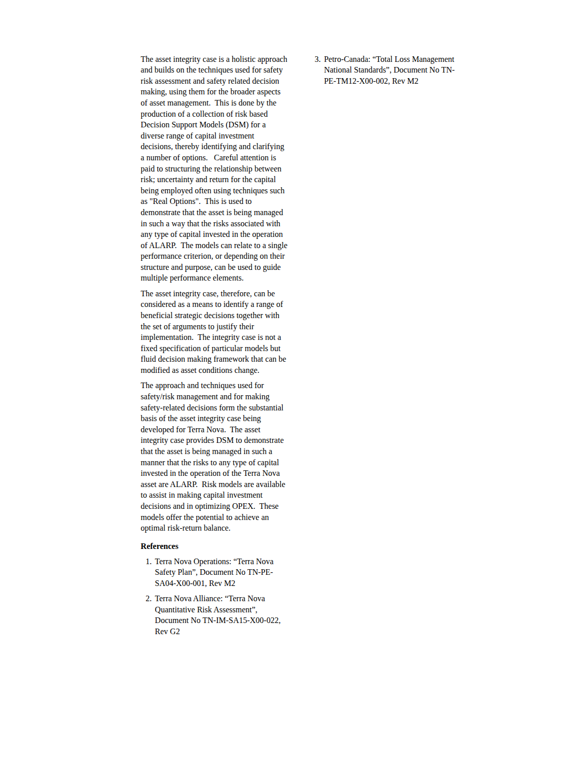The asset integrity case is a holistic approach and builds on the techniques used for safety risk assessment and safety related decision making, using them for the broader aspects of asset management. This is done by the production of a collection of risk based Decision Support Models (DSM) for a diverse range of capital investment decisions, thereby identifying and clarifying a number of options. Careful attention is paid to structuring the relationship between risk; uncertainty and return for the capital being employed often using techniques such as "Real Options". This is used to demonstrate that the asset is being managed in such a way that the risks associated with any type of capital invested in the operation of ALARP. The models can relate to a single performance criterion, or depending on their structure and purpose, can be used to guide multiple performance elements.
The asset integrity case, therefore, can be considered as a means to identify a range of beneficial strategic decisions together with the set of arguments to justify their implementation. The integrity case is not a fixed specification of particular models but fluid decision making framework that can be modified as asset conditions change.
The approach and techniques used for safety/risk management and for making safety-related decisions form the substantial basis of the asset integrity case being developed for Terra Nova. The asset integrity case provides DSM to demonstrate that the asset is being managed in such a manner that the risks to any type of capital invested in the operation of the Terra Nova asset are ALARP. Risk models are available to assist in making capital investment decisions and in optimizing OPEX. These models offer the potential to achieve an optimal risk-return balance.
References
Terra Nova Operations: “Terra Nova Safety Plan”, Document No TN-PE-SA04-X00-001, Rev M2
Terra Nova Alliance: “Terra Nova Quantitative Risk Assessment”, Document No TN-IM-SA15-X00-022, Rev G2
Petro-Canada: “Total Loss Management National Standards”, Document No TN-PE-TM12-X00-002, Rev M2